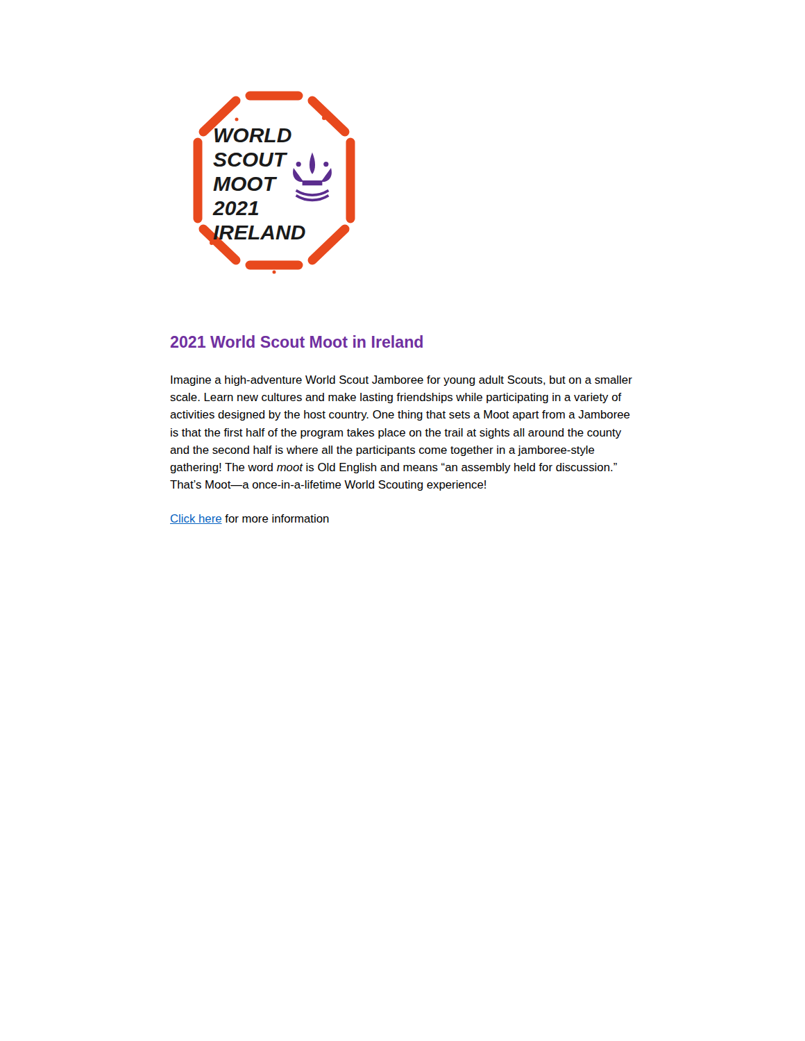WORLD SCOUT MOOT 2021 IRELAND
2021 World Scout Moot in Ireland
Imagine a high-adventure World Scout Jamboree for young adult Scouts, but on a smaller scale. Learn new cultures and make lasting friendships while participating in a variety of activities designed by the host country. One thing that sets a Moot apart from a Jamboree is that the first half of the program takes place on the trail at sights all around the county and the second half is where all the participants come together in a jamboree-style gathering! The word moot is Old English and means “an assembly held for discussion.” That’s Moot—a once-in-a-lifetime World Scouting experience!
Click here for more information